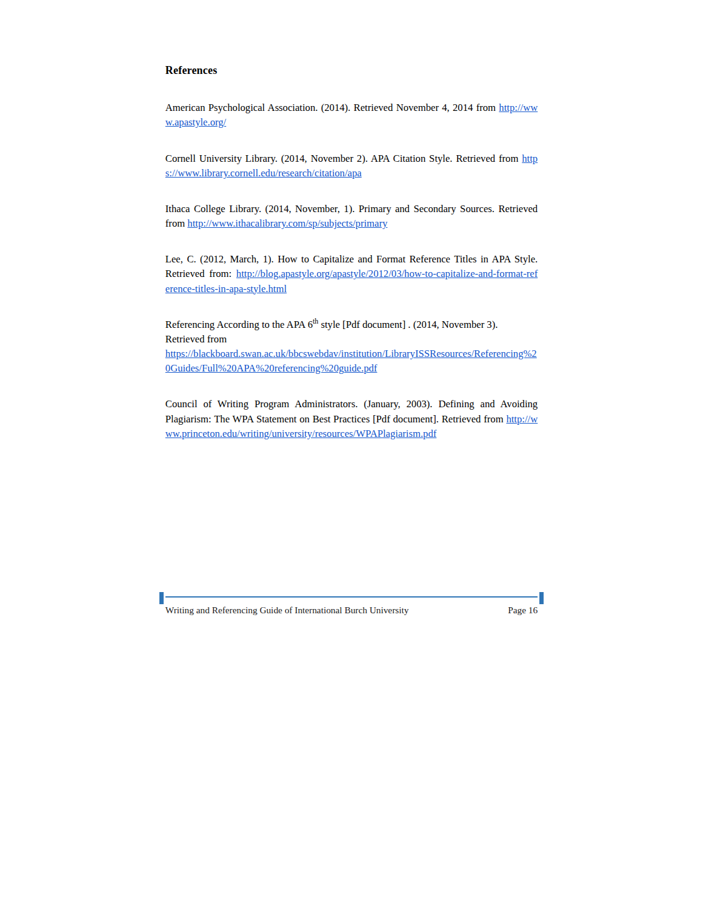References
American Psychological Association. (2014). Retrieved November 4, 2014 from http://www.apastyle.org/
Cornell University Library. (2014, November 2). APA Citation Style. Retrieved from https://www.library.cornell.edu/research/citation/apa
Ithaca College Library. (2014, November, 1). Primary and Secondary Sources. Retrieved from http://www.ithacalibrary.com/sp/subjects/primary
Lee, C. (2012, March, 1). How to Capitalize and Format Reference Titles in APA Style. Retrieved from: http://blog.apastyle.org/apastyle/2012/03/how-to-capitalize-and-format-reference-titles-in-apa-style.html
Referencing According to the APA 6th style [Pdf document] . (2014, November 3).
Retrieved from
https://blackboard.swan.ac.uk/bbcswebdav/institution/LibraryISSResources/Referencing%20Guides/Full%20APA%20referencing%20guide.pdf
Council of Writing Program Administrators. (January, 2003). Defining and Avoiding Plagiarism: The WPA Statement on Best Practices [Pdf document]. Retrieved from http://www.princeton.edu/writing/university/resources/WPAPlagiarism.pdf
Writing and Referencing Guide of International Burch University Page 16